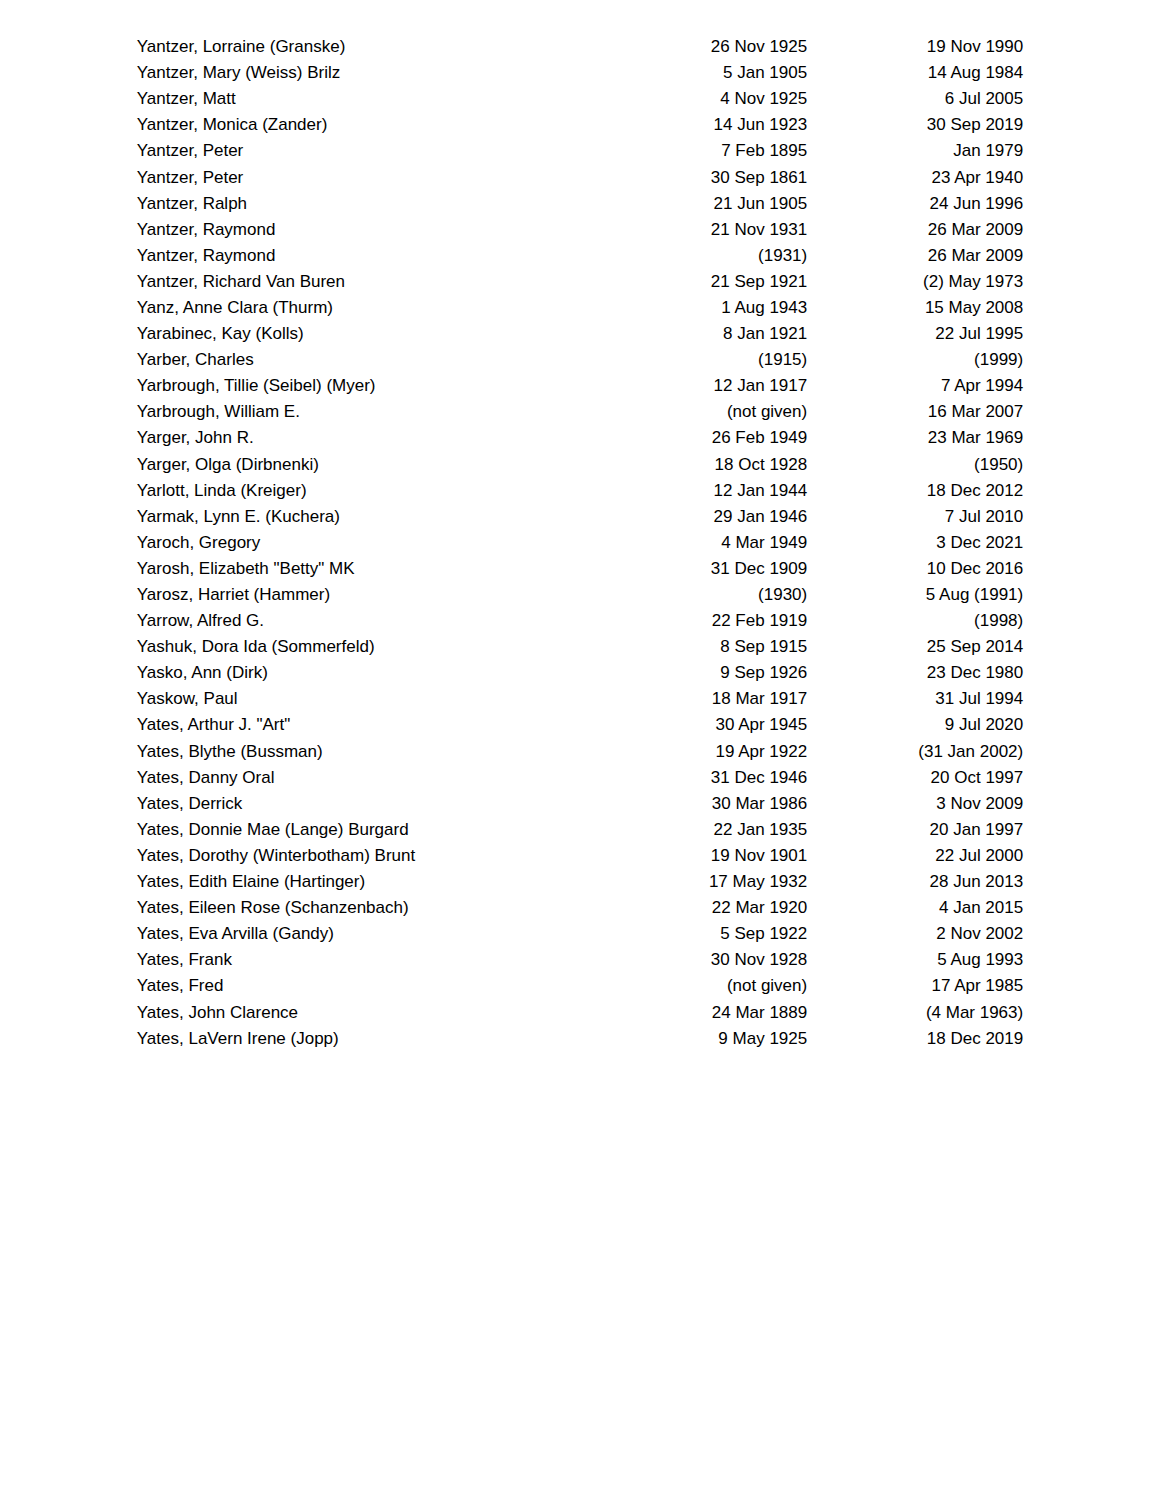| Yantzer, Lorraine (Granske) | 26 Nov 1925 | 19 Nov 1990 |
| Yantzer, Mary (Weiss) Brilz | 5 Jan 1905 | 14 Aug 1984 |
| Yantzer, Matt | 4 Nov 1925 | 6 Jul 2005 |
| Yantzer, Monica (Zander) | 14 Jun 1923 | 30 Sep 2019 |
| Yantzer, Peter | 7 Feb 1895 | Jan 1979 |
| Yantzer, Peter | 30 Sep 1861 | 23 Apr 1940 |
| Yantzer, Ralph | 21 Jun 1905 | 24 Jun 1996 |
| Yantzer, Raymond | 21 Nov 1931 | 26 Mar 2009 |
| Yantzer, Raymond | (1931) | 26 Mar 2009 |
| Yantzer, Richard Van Buren | 21 Sep 1921 | (2) May 1973 |
| Yanz, Anne Clara (Thurm) | 1 Aug 1943 | 15 May 2008 |
| Yarabinec, Kay (Kolls) | 8 Jan 1921 | 22 Jul 1995 |
| Yarber, Charles | (1915) | (1999) |
| Yarbrough, Tillie (Seibel) (Myer) | 12 Jan 1917 | 7 Apr 1994 |
| Yarbrough, William E. | (not given) | 16 Mar 2007 |
| Yarger, John R. | 26 Feb 1949 | 23 Mar 1969 |
| Yarger, Olga (Dirbnenki) | 18 Oct 1928 | (1950) |
| Yarlott, Linda (Kreiger) | 12 Jan 1944 | 18 Dec 2012 |
| Yarmak, Lynn E. (Kuchera) | 29 Jan 1946 | 7 Jul 2010 |
| Yaroch, Gregory | 4 Mar 1949 | 3 Dec 2021 |
| Yarosh, Elizabeth "Betty" MK | 31 Dec 1909 | 10 Dec 2016 |
| Yarosz, Harriet (Hammer) | (1930) | 5 Aug (1991) |
| Yarrow, Alfred G. | 22 Feb 1919 | (1998) |
| Yashuk, Dora Ida (Sommerfeld) | 8 Sep 1915 | 25 Sep 2014 |
| Yasko, Ann (Dirk) | 9 Sep 1926 | 23 Dec 1980 |
| Yaskow, Paul | 18 Mar 1917 | 31 Jul 1994 |
| Yates, Arthur J. "Art" | 30 Apr 1945 | 9 Jul 2020 |
| Yates, Blythe (Bussman) | 19 Apr 1922 | (31 Jan 2002) |
| Yates, Danny Oral | 31 Dec 1946 | 20 Oct 1997 |
| Yates, Derrick | 30 Mar 1986 | 3 Nov 2009 |
| Yates, Donnie Mae (Lange) Burgard | 22 Jan 1935 | 20 Jan 1997 |
| Yates, Dorothy (Winterbotham) Brunt | 19 Nov 1901 | 22 Jul 2000 |
| Yates, Edith Elaine (Hartinger) | 17 May 1932 | 28 Jun 2013 |
| Yates, Eileen Rose (Schanzenbach) | 22 Mar 1920 | 4 Jan 2015 |
| Yates, Eva Arvilla (Gandy) | 5 Sep 1922 | 2 Nov 2002 |
| Yates, Frank | 30 Nov 1928 | 5 Aug 1993 |
| Yates, Fred | (not given) | 17 Apr 1985 |
| Yates, John Clarence | 24 Mar 1889 | (4 Mar 1963) |
| Yates, LaVern Irene (Jopp) | 9 May 1925 | 18 Dec 2019 |